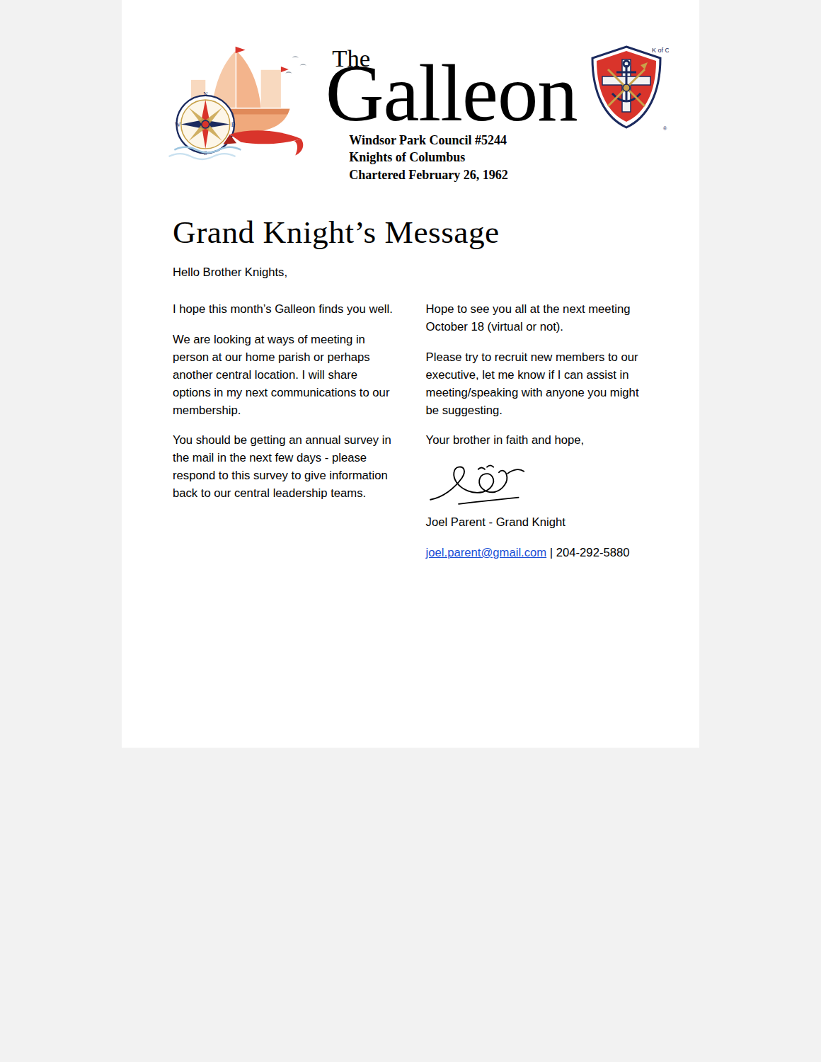N S E W
The
Galleon
Windsor Park Council #5244
Knights of Columbus
Chartered February 26, 1962
K of C ®
Grand Knight’s Message
Hello Brother Knights,
I hope this month’s Galleon finds you well.
We are looking at ways of meeting in person at our home parish or perhaps another central location. I will share options in my next communications to our membership.
You should be getting an annual survey in the mail in the next few days - please respond to this survey to give information back to our central leadership teams.
Hope to see you all at the next meeting October 18 (virtual or not).
Please try to recruit new members to our executive, let me know if I can assist in meeting/speaking with anyone you might be suggesting.
Your brother in faith and hope,
Joel Parent - Grand Knight
joel.parent@gmail.com | 204-292-5880